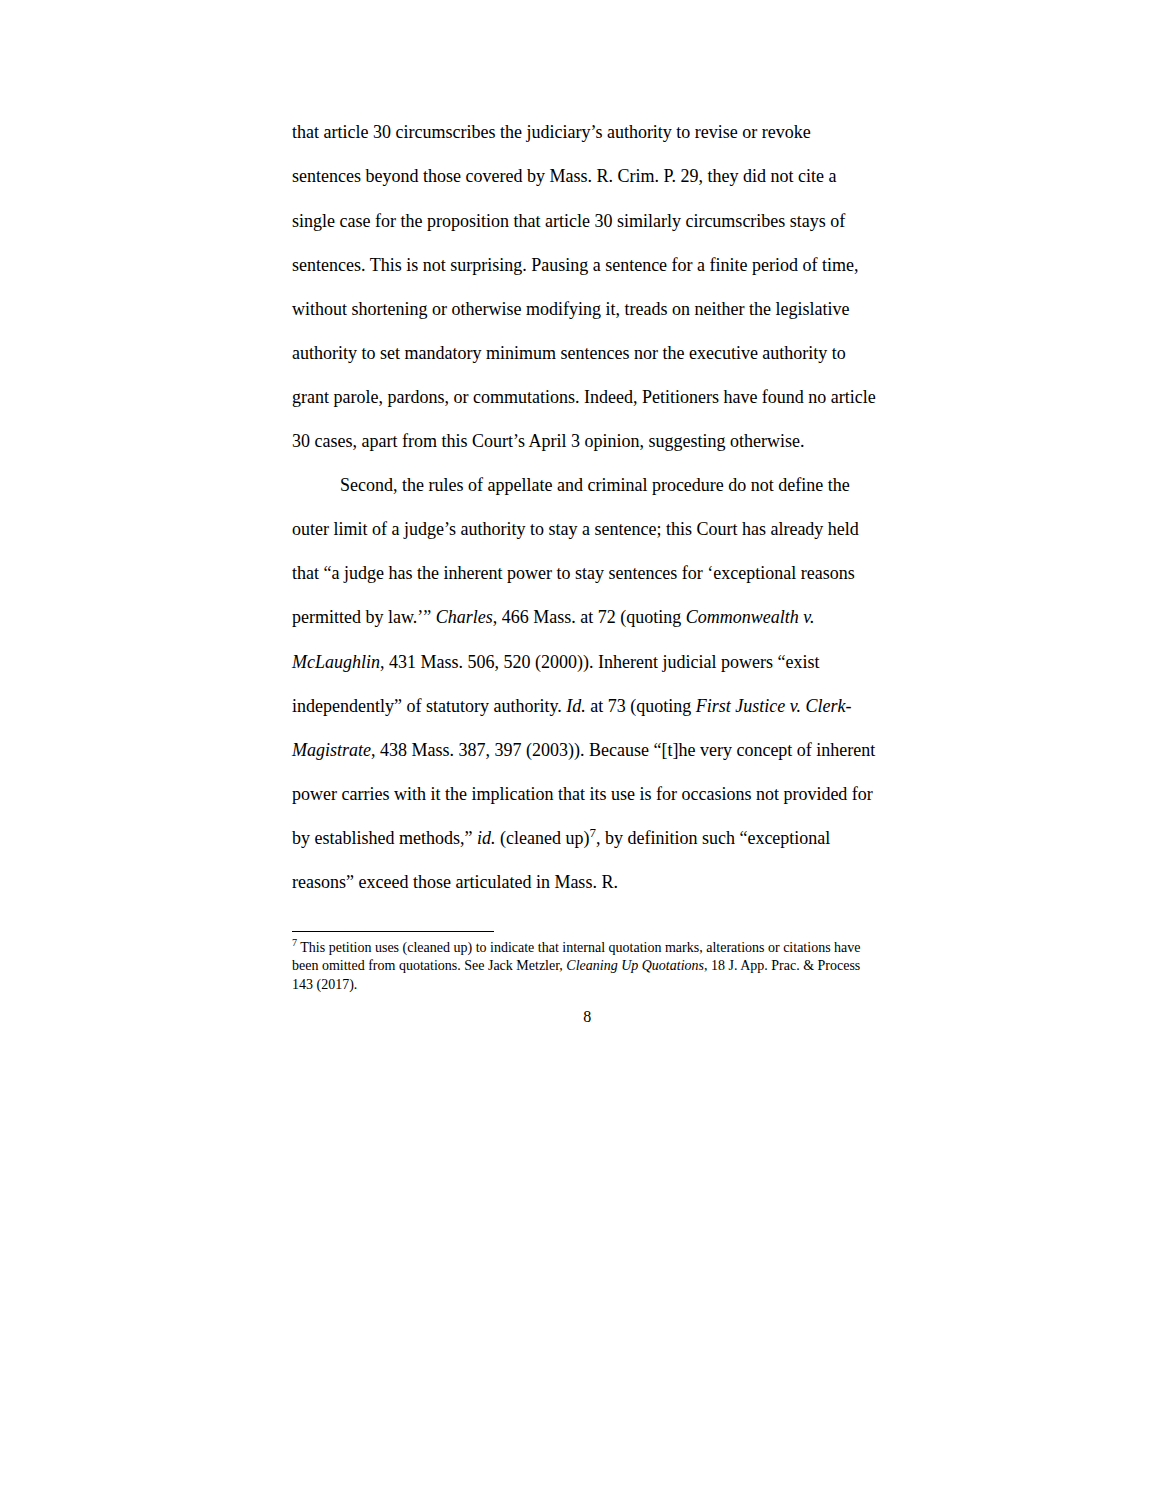that article 30 circumscribes the judiciary’s authority to revise or revoke sentences beyond those covered by Mass. R. Crim. P. 29, they did not cite a single case for the proposition that article 30 similarly circumscribes stays of sentences. This is not surprising. Pausing a sentence for a finite period of time, without shortening or otherwise modifying it, treads on neither the legislative authority to set mandatory minimum sentences nor the executive authority to grant parole, pardons, or commutations. Indeed, Petitioners have found no article 30 cases, apart from this Court’s April 3 opinion, suggesting otherwise.
Second, the rules of appellate and criminal procedure do not define the outer limit of a judge’s authority to stay a sentence; this Court has already held that “a judge has the inherent power to stay sentences for ‘exceptional reasons permitted by law.’” Charles, 466 Mass. at 72 (quoting Commonwealth v. McLaughlin, 431 Mass. 506, 520 (2000)). Inherent judicial powers “exist independently” of statutory authority. Id. at 73 (quoting First Justice v. Clerk-Magistrate, 438 Mass. 387, 397 (2003)). Because “[t]he very concept of inherent power carries with it the implication that its use is for occasions not provided for by established methods,” id. (cleaned up)7, by definition such “exceptional reasons” exceed those articulated in Mass. R.
7 This petition uses (cleaned up) to indicate that internal quotation marks, alterations or citations have been omitted from quotations. See Jack Metzler, Cleaning Up Quotations, 18 J. App. Prac. & Process 143 (2017).
8